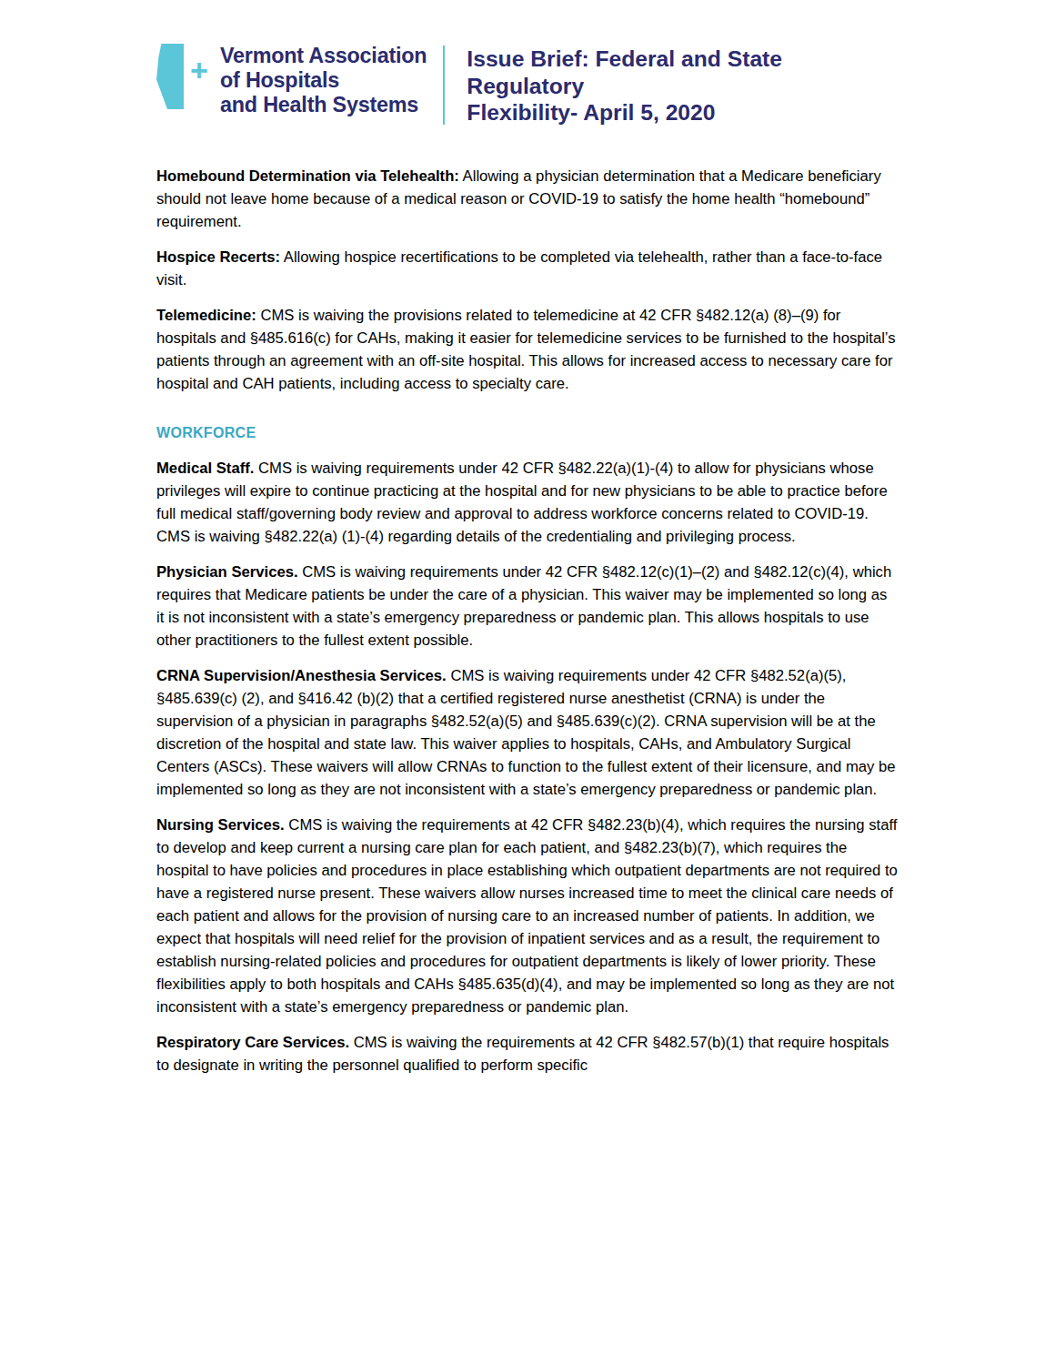+
Vermont Association
of Hospitals
and Health Systems
Issue Brief: Federal and State Regulatory
Flexibility- April 5, 2020
Homebound Determination via Telehealth: Allowing a physician determination that a Medicare beneficiary should not leave home because of a medical reason or COVID-19 to satisfy the home health “homebound” requirement.
Hospice Recerts: Allowing hospice recertifications to be completed via telehealth, rather than a face-to-face visit.
Telemedicine: CMS is waiving the provisions related to telemedicine at 42 CFR §482.12(a) (8)–(9) for hospitals and §485.616(c) for CAHs, making it easier for telemedicine services to be furnished to the hospital’s patients through an agreement with an off-site hospital. This allows for increased access to necessary care for hospital and CAH patients, including access to specialty care.
WORKFORCE
Medical Staff. CMS is waiving requirements under 42 CFR §482.22(a)(1)-(4) to allow for physicians whose privileges will expire to continue practicing at the hospital and for new physicians to be able to practice before full medical staff/governing body review and approval to address workforce concerns related to COVID-19. CMS is waiving §482.22(a) (1)-(4) regarding details of the credentialing and privileging process.
Physician Services. CMS is waiving requirements under 42 CFR §482.12(c)(1)–(2) and §482.12(c)(4), which requires that Medicare patients be under the care of a physician. This waiver may be implemented so long as it is not inconsistent with a state’s emergency preparedness or pandemic plan. This allows hospitals to use other practitioners to the fullest extent possible.
CRNA Supervision/Anesthesia Services. CMS is waiving requirements under 42 CFR §482.52(a)(5), §485.639(c) (2), and §416.42 (b)(2) that a certified registered nurse anesthetist (CRNA) is under the supervision of a physician in paragraphs §482.52(a)(5) and §485.639(c)(2). CRNA supervision will be at the discretion of the hospital and state law. This waiver applies to hospitals, CAHs, and Ambulatory Surgical Centers (ASCs). These waivers will allow CRNAs to function to the fullest extent of their licensure, and may be implemented so long as they are not inconsistent with a state’s emergency preparedness or pandemic plan.
Nursing Services. CMS is waiving the requirements at 42 CFR §482.23(b)(4), which requires the nursing staff to develop and keep current a nursing care plan for each patient, and §482.23(b)(7), which requires the hospital to have policies and procedures in place establishing which outpatient departments are not required to have a registered nurse present. These waivers allow nurses increased time to meet the clinical care needs of each patient and allows for the provision of nursing care to an increased number of patients. In addition, we expect that hospitals will need relief for the provision of inpatient services and as a result, the requirement to establish nursing-related policies and procedures for outpatient departments is likely of lower priority. These flexibilities apply to both hospitals and CAHs §485.635(d)(4), and may be implemented so long as they are not inconsistent with a state’s emergency preparedness or pandemic plan.
Respiratory Care Services. CMS is waiving the requirements at 42 CFR §482.57(b)(1) that require hospitals to designate in writing the personnel qualified to perform specific